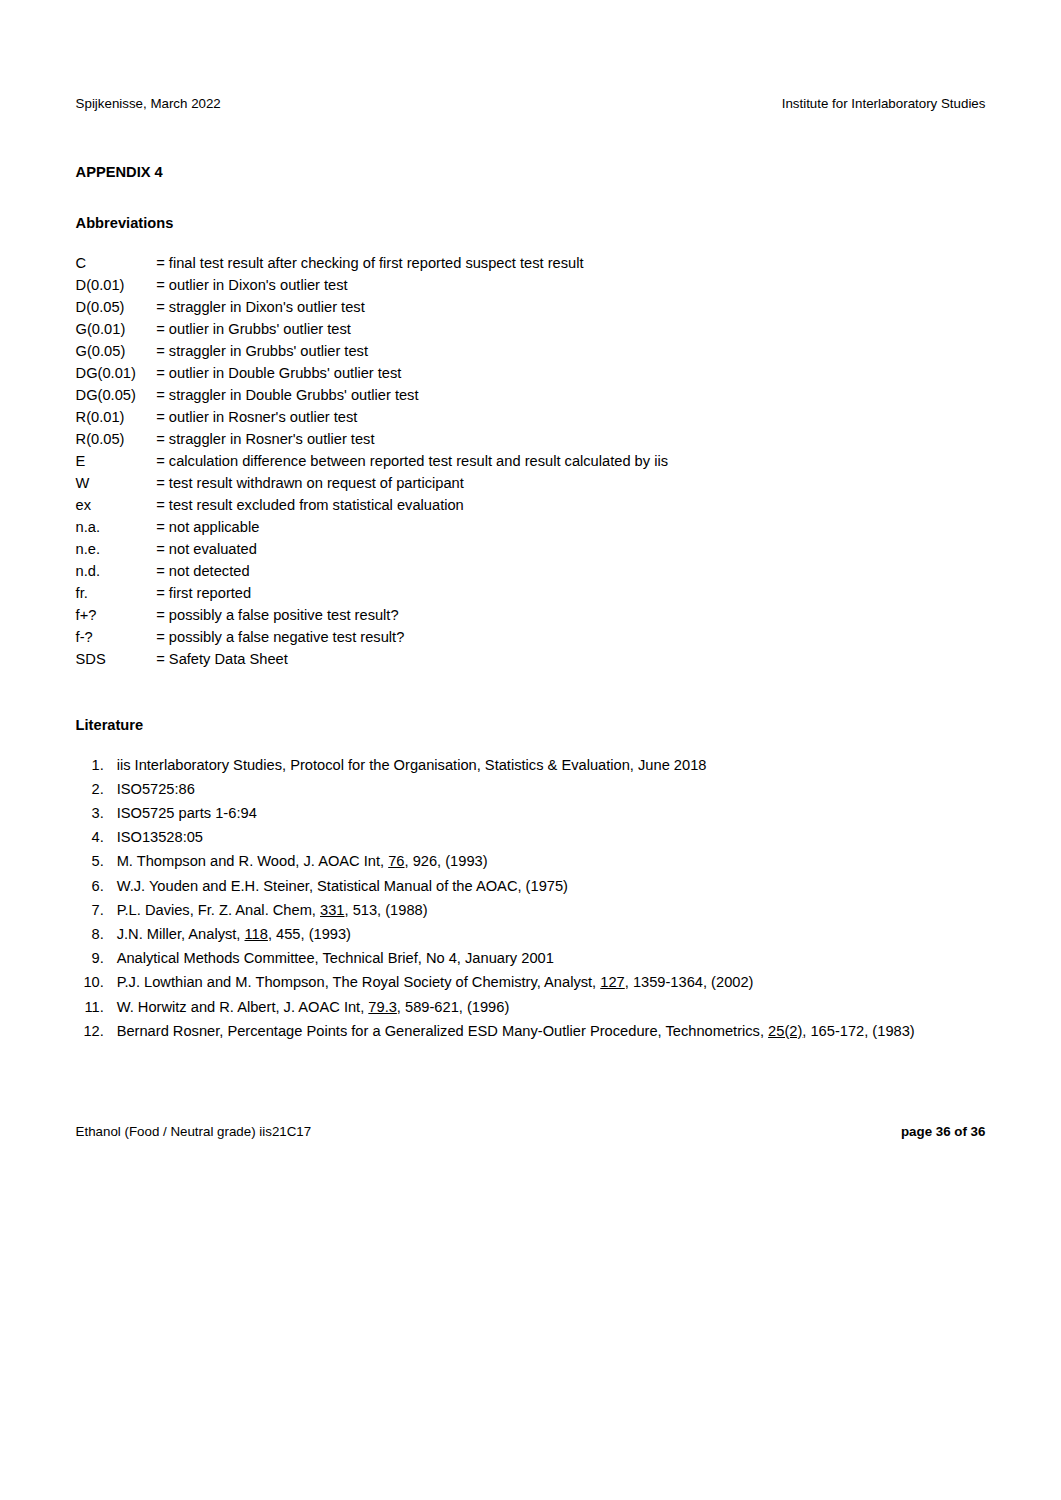Spijkenisse, March 2022 Institute for Interlaboratory Studies
APPENDIX 4
Abbreviations
C
= final test result after checking of first reported suspect test result
D(0.01)
= outlier in Dixon's outlier test
D(0.05)
= straggler in Dixon's outlier test
G(0.01)
= outlier in Grubbs' outlier test
G(0.05)
= straggler in Grubbs' outlier test
DG(0.01)
= outlier in Double Grubbs' outlier test
DG(0.05)
= straggler in Double Grubbs' outlier test
R(0.01)
= outlier in Rosner's outlier test
R(0.05)
= straggler in Rosner's outlier test
E
= calculation difference between reported test result and result calculated by iis
W
= test result withdrawn on request of participant
ex
= test result excluded from statistical evaluation
n.a.
= not applicable
n.e.
= not evaluated
n.d.
= not detected
fr.
= first reported
f+?
= possibly a false positive test result?
f-?
= possibly a false negative test result?
SDS
= Safety Data Sheet
Literature
iis Interlaboratory Studies, Protocol for the Organisation, Statistics & Evaluation, June 2018
ISO5725:86
ISO5725 parts 1-6:94
ISO13528:05
M. Thompson and R. Wood, J. AOAC Int, 76, 926, (1993)
W.J. Youden and E.H. Steiner, Statistical Manual of the AOAC, (1975)
P.L. Davies, Fr. Z. Anal. Chem, 331, 513, (1988)
J.N. Miller, Analyst, 118, 455, (1993)
Analytical Methods Committee, Technical Brief, No 4, January 2001
P.J. Lowthian and M. Thompson, The Royal Society of Chemistry, Analyst, 127, 1359-1364, (2002)
W. Horwitz and R. Albert, J. AOAC Int, 79.3, 589-621, (1996)
Bernard Rosner, Percentage Points for a Generalized ESD Many-Outlier Procedure, Technometrics, 25(2), 165-172, (1983)
Ethanol (Food / Neutral grade) iis21C17 page 36 of 36